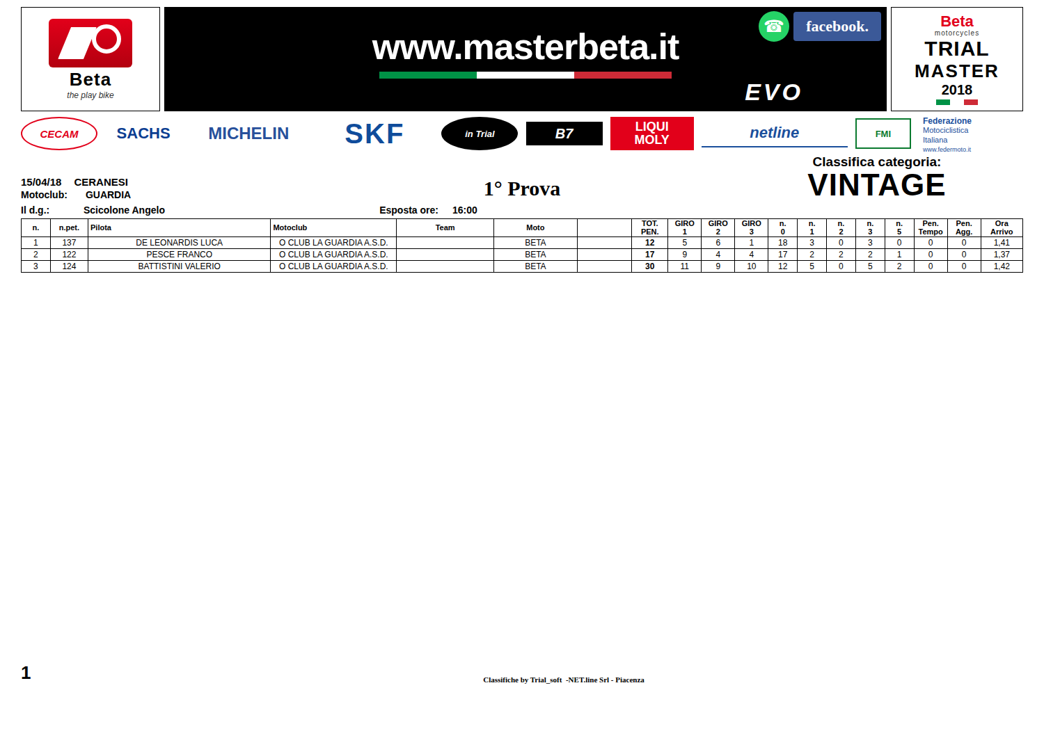Beta
the play bike
☎
facebook.
www.masterbeta.it
EVO
Beta
motorcycles
TRIAL
MASTER
2018
CECAM
SACHS
MICHELIN
SKF
in Trial
B7
LIQUI
MOLY
netline
FMI
Federazione Motociclistica
Italiana
www.federmoto.it
15/04/18 CERANESI
Motoclub: GUARDIA
1° Prova
Classifica categoria:
VINTAGE
Il d.g.:
Scicolone Angelo
Esposta ore:
16:00
| n. | n.pet. | Pilota | Motoclub | Team | Moto | | TOT. PEN. | GIRO 1 | GIRO 2 | GIRO 3 | n. 0 | n. 1 | n. 2 | n. 3 | n. 5 | Pen. Tempo | Pen. Agg. | Ora Arrivo |
| --- | --- | --- | --- | --- | --- | --- | --- | --- | --- | --- | --- | --- | --- | --- | --- | --- | --- | --- |
| 1 | 137 | DE LEONARDIS LUCA | O CLUB LA GUARDIA A.S.D. | | BETA | | 12 | 5 | 6 | 1 | 18 | 3 | 0 | 3 | 0 | 0 | 0 | 1,41 |
| 2 | 122 | PESCE FRANCO | O CLUB LA GUARDIA A.S.D. | | BETA | | 17 | 9 | 4 | 4 | 17 | 2 | 2 | 2 | 1 | 0 | 0 | 1,37 |
| 3 | 124 | BATTISTINI VALERIO | O CLUB LA GUARDIA A.S.D. | | BETA | | 30 | 11 | 9 | 10 | 12 | 5 | 0 | 5 | 2 | 0 | 0 | 1,42 |
1
Classifiche by Trial_soft -NET.line Srl - Piacenza